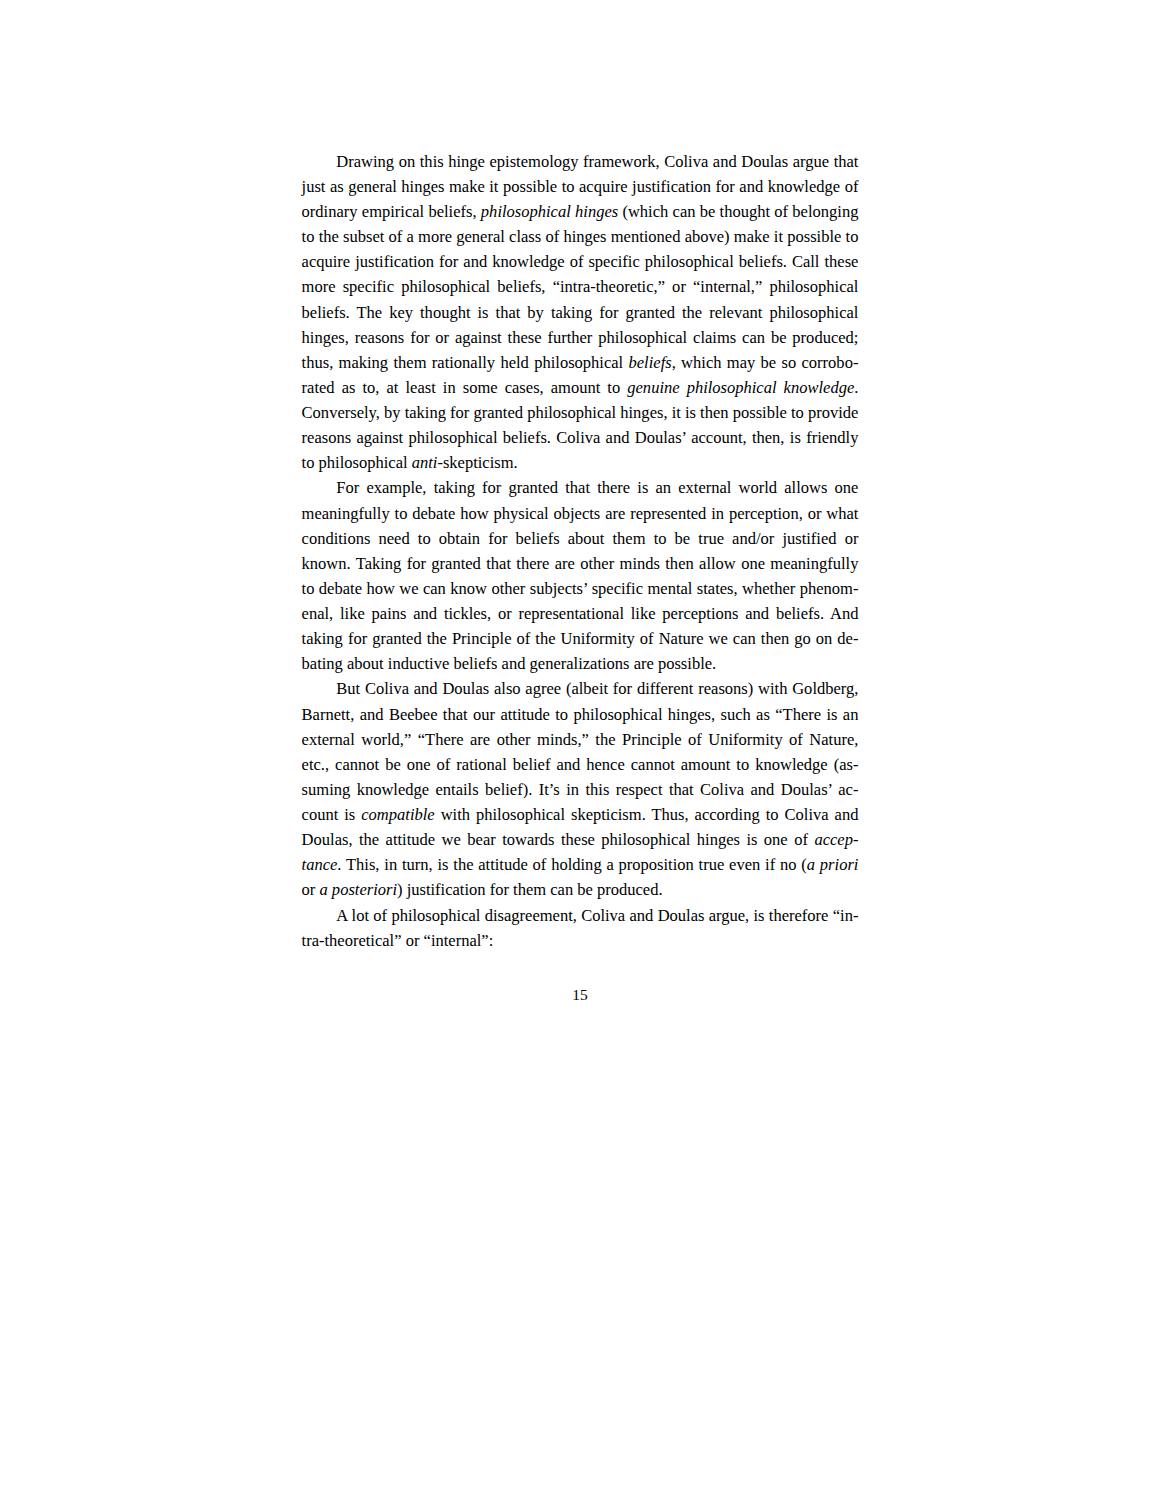Drawing on this hinge epistemology framework, Coliva and Doulas argue that just as general hinges make it possible to acquire justification for and knowledge of ordinary empirical beliefs, philosophical hinges (which can be thought of belonging to the subset of a more general class of hinges mentioned above) make it possible to acquire justification for and knowledge of specific philosophical beliefs. Call these more specific philosophical beliefs, “intra-theoretic,” or “internal,” philosophical beliefs. The key thought is that by taking for granted the relevant philosophical hinges, reasons for or against these further philosophical claims can be produced; thus, making them rationally held philosophical beliefs, which may be so corroborated as to, at least in some cases, amount to genuine philosophical knowledge. Conversely, by taking for granted philosophical hinges, it is then possible to provide reasons against philosophical beliefs. Coliva and Doulas’ account, then, is friendly to philosophical anti-skepticism.
For example, taking for granted that there is an external world allows one meaningfully to debate how physical objects are represented in perception, or what conditions need to obtain for beliefs about them to be true and/or justified or known. Taking for granted that there are other minds then allow one meaningfully to debate how we can know other subjects’ specific mental states, whether phenomenal, like pains and tickles, or representational like perceptions and beliefs. And taking for granted the Principle of the Uniformity of Nature we can then go on debating about inductive beliefs and generalizations are possible.
But Coliva and Doulas also agree (albeit for different reasons) with Goldberg, Barnett, and Beebee that our attitude to philosophical hinges, such as “There is an external world,” “There are other minds,” the Principle of Uniformity of Nature, etc., cannot be one of rational belief and hence cannot amount to knowledge (assuming knowledge entails belief). It’s in this respect that Coliva and Doulas’ account is compatible with philosophical skepticism. Thus, according to Coliva and Doulas, the attitude we bear towards these philosophical hinges is one of acceptance. This, in turn, is the attitude of holding a proposition true even if no (a priori or a posteriori) justification for them can be produced.
A lot of philosophical disagreement, Coliva and Doulas argue, is therefore “intra-theoretical” or “internal”:
15